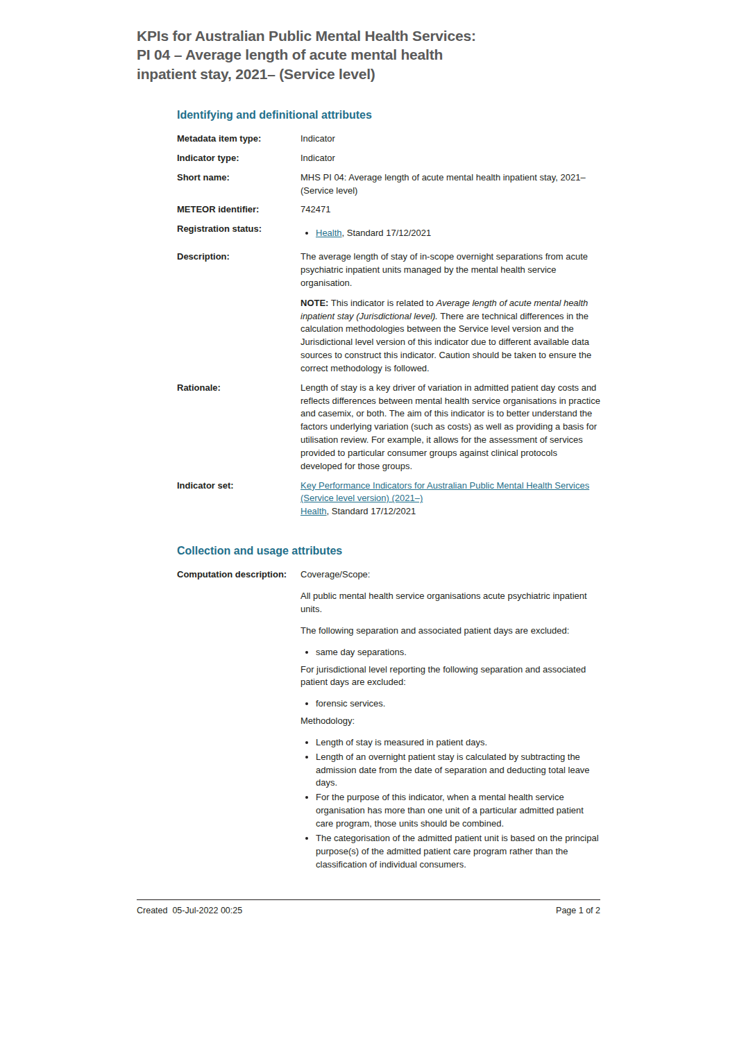KPIs for Australian Public Mental Health Services:
PI 04 – Average length of acute mental health
inpatient stay, 2021– (Service level)
Identifying and definitional attributes
| Metadata item type: | Indicator |
| Indicator type: | Indicator |
| Short name: | MHS PI 04: Average length of acute mental health inpatient stay, 2021– (Service level) |
| METEOR identifier: | 742471 |
| Registration status: | Health , Standard 17/12/2021 |
| Description: | The average length of stay of in-scope overnight separations from acute psychiatric inpatient units managed by the mental health service organisation. NOTE: This indicator is related to Average length of acute mental health inpatient stay (Jurisdictional level). There are technical differences in the calculation methodologies between the Service level version and the Jurisdictional level version of this indicator due to different available data sources to construct this indicator. Caution should be taken to ensure the correct methodology is followed. |
| Rationale: | Length of stay is a key driver of variation in admitted patient day costs and reflects differences between mental health service organisations in practice and casemix, or both. The aim of this indicator is to better understand the factors underlying variation (such as costs) as well as providing a basis for utilisation review. For example, it allows for the assessment of services provided to particular consumer groups against clinical protocols developed for those groups. |
| Indicator set: | Key Performance Indicators for Australian Public Mental Health Services (Service level version) (2021–) Health , Standard 17/12/2021 |
Collection and usage attributes
| Computation description: | Coverage/Scope: All public mental health service organisations acute psychiatric inpatient units. The following separation and associated patient days are excluded: same day separations. For jurisdictional level reporting the following separation and associated patient days are excluded: forensic services. Methodology: Length of stay is measured in patient days. Length of an overnight patient stay is calculated by subtracting the admission date from the date of separation and deducting total leave days. For the purpose of this indicator, when a mental health service organisation has more than one unit of a particular admitted patient care program, those units should be combined. The categorisation of the admitted patient unit is based on the principal purpose(s) of the admitted patient care program rather than the classification of individual consumers. |
Created 05-Jul-2022 00:25
Page 1 of 2